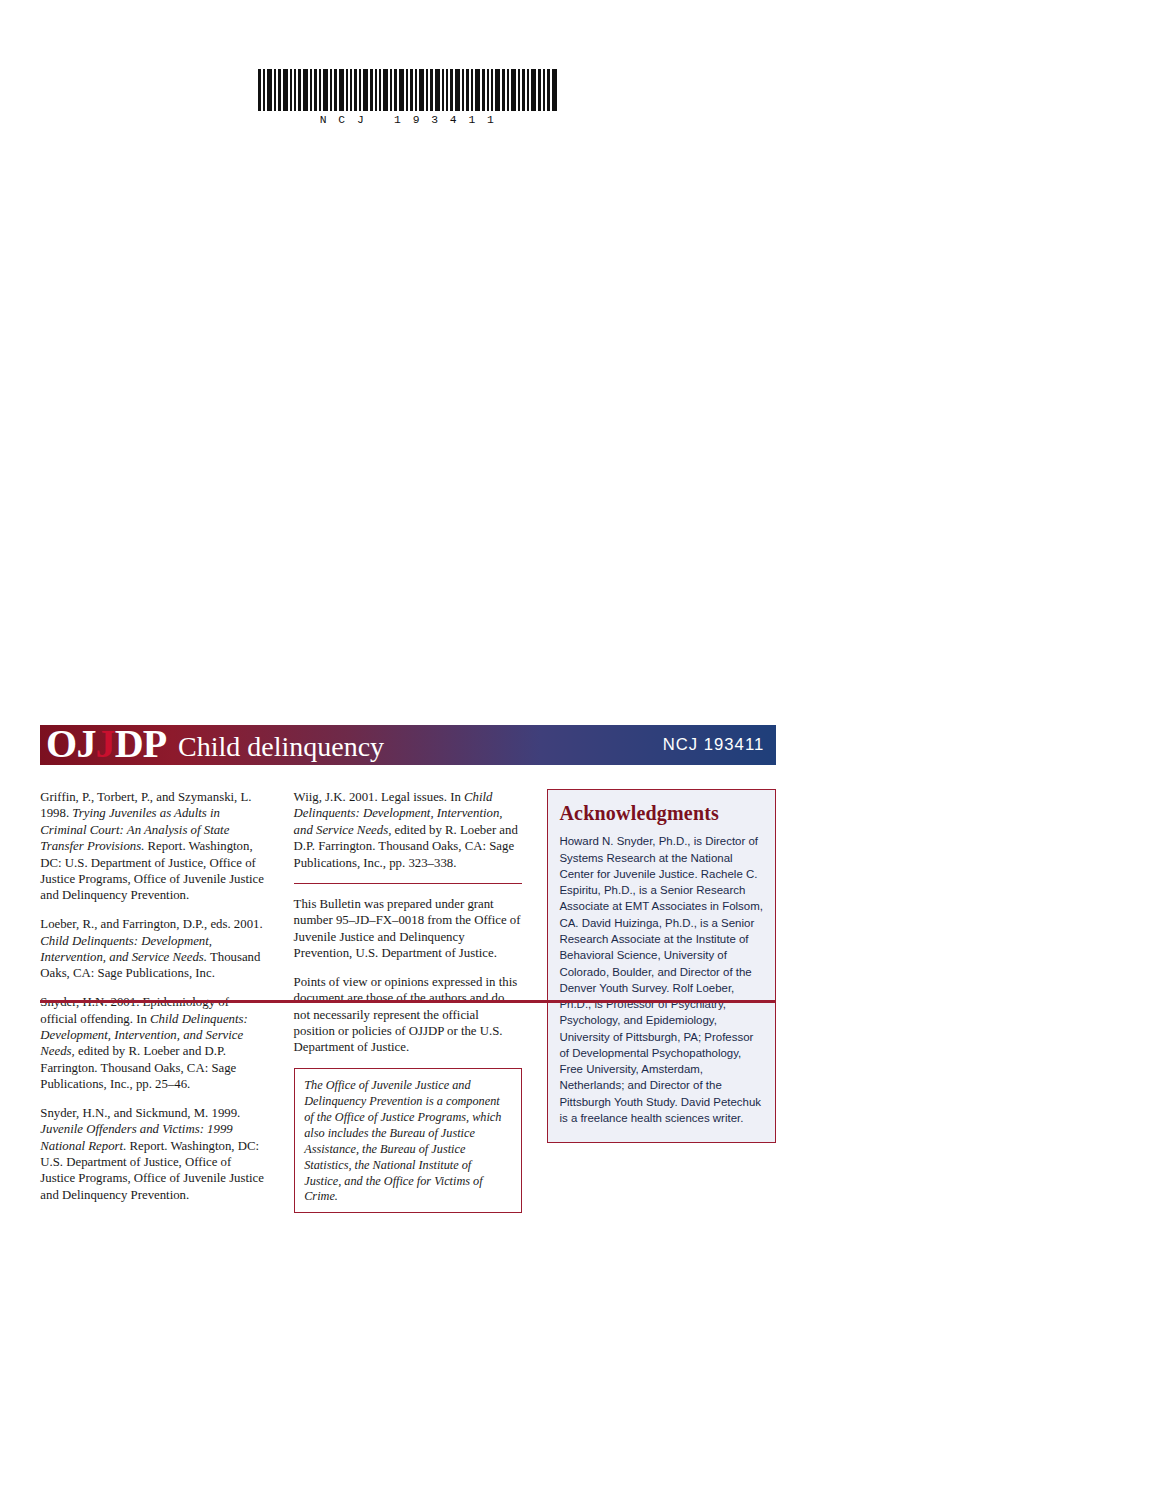N C J 1 9 3 4 1 1
OJJDP
Child delinquency
NCJ 193411
Griffin, P., Torbert, P., and Szymanski, L. 1998. Trying Juveniles as Adults in Criminal Court: An Analysis of State Transfer Provisions. Report. Washington, DC: U.S. Department of Justice, Office of Justice Programs, Office of Juvenile Justice and Delinquency Prevention.
Loeber, R., and Farrington, D.P., eds. 2001. Child Delinquents: Development, Intervention, and Service Needs. Thousand Oaks, CA: Sage Publications, Inc.
Snyder, H.N. 2001. Epidemiology of official offending. In Child Delinquents: Development, Intervention, and Service Needs, edited by R. Loeber and D.P. Farrington. Thousand Oaks, CA: Sage Publications, Inc., pp. 25–46.
Snyder, H.N., and Sickmund, M. 1999. Juvenile Offenders and Victims: 1999 National Report. Report. Washington, DC: U.S. Department of Justice, Office of Justice Programs, Office of Juvenile Justice and Delinquency Prevention.
Wiig, J.K. 2001. Legal issues. In Child Delinquents: Development, Intervention, and Service Needs, edited by R. Loeber and D.P. Farrington. Thousand Oaks, CA: Sage Publications, Inc., pp. 323–338.
This Bulletin was prepared under grant number 95–JD–FX–0018 from the Office of Juvenile Justice and Delinquency Prevention, U.S. Department of Justice.
Points of view or opinions expressed in this document are those of the authors and do not necessarily represent the official position or policies of OJJDP or the U.S. Department of Justice.
The Office of Juvenile Justice and Delinquency Prevention is a component of the Office of Justice Programs, which also includes the Bureau of Justice Assistance, the Bureau of Justice Statistics, the National Institute of Justice, and the Office for Victims of Crime.
Acknowledgments
Howard N. Snyder, Ph.D., is Director of Systems Research at the National Center for Juvenile Justice. Rachele C. Espiritu, Ph.D., is a Senior Research Associate at EMT Associates in Folsom, CA. David Huizinga, Ph.D., is a Senior Research Associate at the Institute of Behavioral Science, University of Colorado, Boulder, and Director of the Denver Youth Survey. Rolf Loeber, Ph.D., is Professor of Psychiatry, Psychology, and Epidemiology, University of Pittsburgh, PA; Professor of Developmental Psychopathology, Free University, Amsterdam, Netherlands; and Director of the Pittsburgh Youth Study. David Petechuk is a freelance health sciences writer.